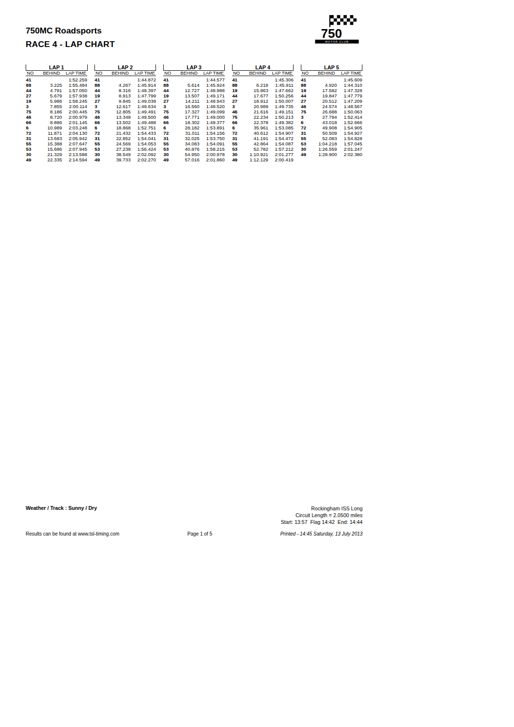750 MOTOR CLUB
750MC Roadsports
RACE 4 - LAP CHART
| LAP 1 | | LAP 2 | | LAP 3 | | LAP 4 | | LAP 5 |
| --- | --- | --- | --- | --- | --- | --- | --- | --- |
| NO | BEHIND | LAP TIME | | NO | BEHIND | LAP TIME | | NO | BEHIND | LAP TIME | | NO | BEHIND | LAP TIME | | NO | BEHIND | LAP TIME |
| 41 | | 1:52.259 | | 41 | | 1:44.872 | | 41 | | 1:44.577 | | 41 | | 1:45.306 | | 41 | | 1:45.609 |
| 88 | 3.225 | 1:55.484 | | 88 | 4.267 | 1:45.914 | | 88 | 5.614 | 1:45.924 | | 88 | 6.219 | 1:45.911 | | 88 | 4.920 | 1:44.310 |
| 44 | 4.791 | 1:57.050 | | 44 | 8.316 | 1:48.397 | | 44 | 12.727 | 1:48.988 | | 19 | 15.863 | 1:47.662 | | 19 | 17.582 | 1:47.328 |
| 27 | 5.679 | 1:57.938 | | 19 | 8.913 | 1:47.799 | | 19 | 13.507 | 1:49.171 | | 44 | 17.677 | 1:50.256 | | 44 | 19.847 | 1:47.779 |
| 19 | 5.986 | 1:58.245 | | 27 | 9.845 | 1:49.038 | | 27 | 14.211 | 1:48.943 | | 27 | 18.912 | 1:50.007 | | 27 | 20.512 | 1:47.209 |
| 3 | 7.855 | 2:00.114 | | 3 | 12.617 | 1:49.634 | | 3 | 16.560 | 1:48.520 | | 3 | 20.989 | 1:49.735 | | 46 | 24.574 | 1:48.567 |
| 75 | 8.186 | 2:00.445 | | 75 | 12.805 | 1:49.491 | | 75 | 17.327 | 1:49.099 | | 46 | 21.616 | 1:49.151 | | 75 | 26.688 | 1:50.063 |
| 46 | 8.720 | 2:00.979 | | 46 | 13.348 | 1:49.500 | | 46 | 17.771 | 1:49.000 | | 75 | 22.234 | 1:50.213 | | 3 | 27.794 | 1:52.414 |
| 66 | 8.886 | 2:01.145 | | 66 | 13.502 | 1:49.488 | | 66 | 18.302 | 1:49.377 | | 66 | 22.378 | 1:49.382 | | 6 | 43.018 | 1:52.666 |
| 6 | 10.989 | 2:03.248 | | 6 | 18.868 | 1:52.751 | | 6 | 28.182 | 1:53.891 | | 6 | 35.961 | 1:53.085 | | 72 | 49.908 | 1:54.905 |
| 72 | 11.871 | 2:04.130 | | 72 | 21.432 | 1:54.433 | | 72 | 31.011 | 1:54.156 | | 72 | 40.612 | 1:54.907 | | 31 | 50.509 | 1:54.927 |
| 31 | 13.683 | 2:05.942 | | 31 | 22.852 | 1:54.041 | | 31 | 32.025 | 1:53.750 | | 31 | 41.191 | 1:54.472 | | 55 | 52.083 | 1:54.828 |
| 55 | 15.388 | 2:07.647 | | 55 | 24.569 | 1:54.053 | | 55 | 34.083 | 1:54.091 | | 55 | 42.864 | 1:54.087 | | 53 | 1:04.218 | 1:57.045 |
| 53 | 15.686 | 2:07.945 | | 53 | 27.238 | 1:56.424 | | 53 | 40.876 | 1:58.215 | | 53 | 52.782 | 1:57.212 | | 30 | 1:26.559 | 2:01.247 |
| 30 | 21.329 | 2:13.588 | | 30 | 38.549 | 2:02.092 | | 30 | 54.950 | 2:00.978 | | 30 | 1:10.921 | 2:01.277 | | 49 | 1:28.900 | 2:02.380 |
| 49 | 22.335 | 2:14.594 | | 49 | 39.733 | 2:02.270 | | 49 | 57.016 | 2:01.860 | | 49 | 1:12.129 | 2:00.419 | | | | |
Weather / Track : Sunny / Dry
Rockingham ISS Long
Circuit Length = 2.0500 miles
Start: 13:57 Flag 14:42 End: 14:44
Results can be found at www.tsl-timing.com
Printed - 14:45 Saturday, 13 July 2013
Page 1 of 5